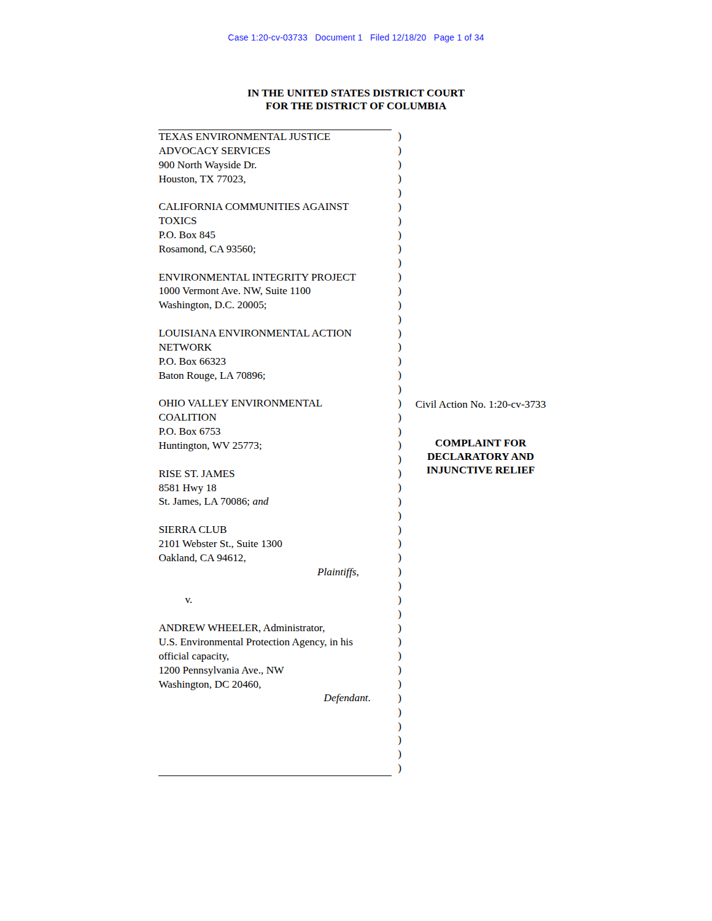Case 1:20-cv-03733 Document 1 Filed 12/18/20 Page 1 of 34
IN THE UNITED STATES DISTRICT COURT
FOR THE DISTRICT OF COLUMBIA
| Texas Environmental Justice Advocacy Services 900 North Wayside Dr. Houston, TX 77023, California Communities Against Toxics P.O. Box 845 Rosamond, CA 93560; Environmental Integrity Project 1000 Vermont Ave. NW, Suite 1100 Washington, D.C. 20005; Louisiana Environmental Action Network P.O. Box 66323 Baton Rouge, LA 70896; Ohio Valley Environmental Coalition P.O. Box 6753 Huntington, WV 25773; Rise St. James 8581 Hwy 18 St. James, LA 70086; and Sierra Club 2101 Webster St., Suite 1300 Oakland, CA 94612, Plaintiffs , v. Andrew Wheeler , Administrator, U.S. Environmental Protection Agency, in his official capacity, 1200 Pennsylvania Ave., NW Washington, DC 20460, Defendant. | ) ) ) ) ) ) ) ) ) ) ) ) ) ) ) ) ) ) ) ) ) ) ) ) ) ) ) ) ) ) ) ) ) ) ) ) ) ) ) ) ) ) ) ) ) ) | Civil Action No. 1:20-cv-3733 COMPLAINT FOR DECLARATORY AND INJUNCTIVE RELIEF |